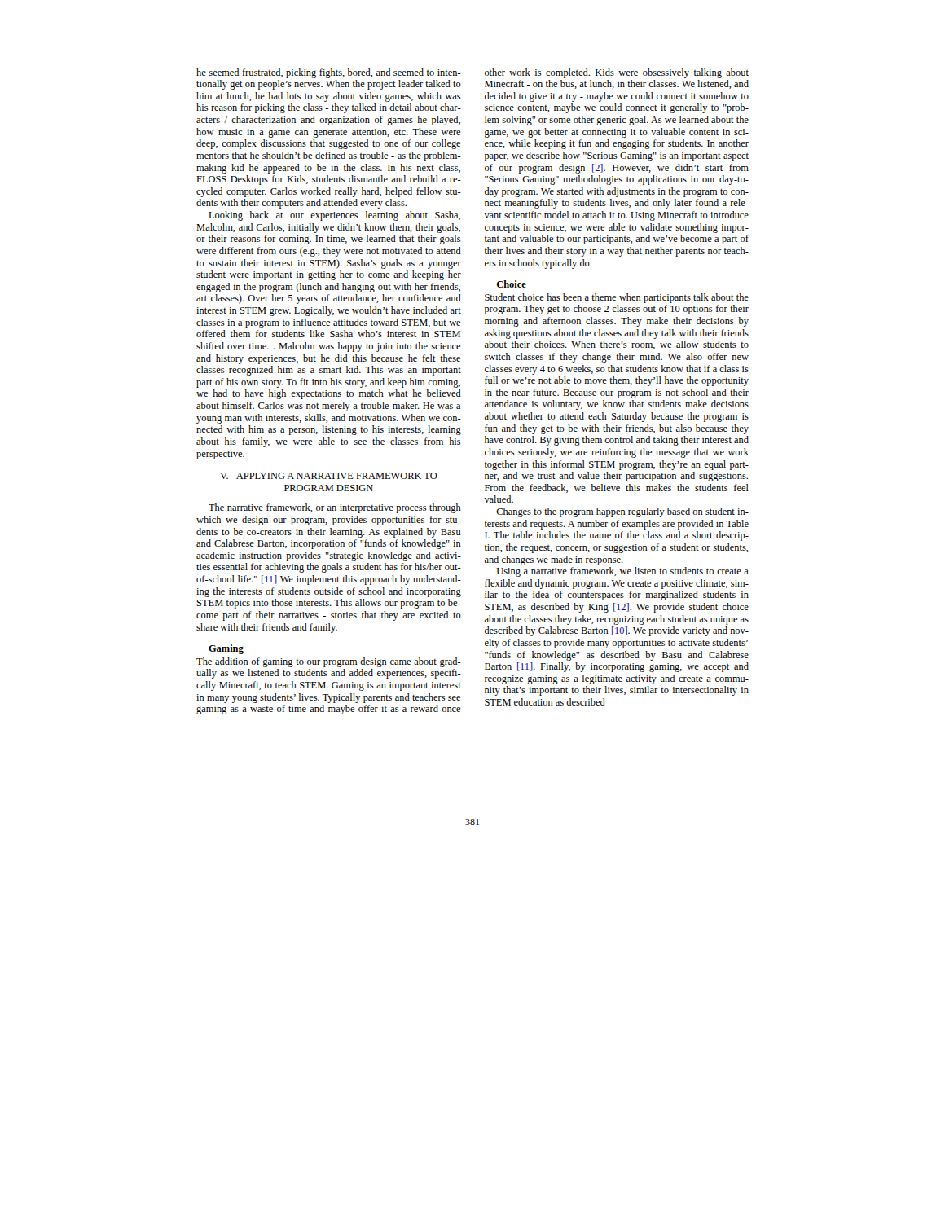he seemed frustrated, picking fights, bored, and seemed to intentionally get on people’s nerves. When the project leader talked to him at lunch, he had lots to say about video games, which was his reason for picking the class - they talked in detail about characters / characterization and organization of games he played, how music in a game can generate attention, etc. These were deep, complex discussions that suggested to one of our college mentors that he shouldn’t be defined as trouble - as the problem-making kid he appeared to be in the class. In his next class, FLOSS Desktops for Kids, students dismantle and rebuild a recycled computer. Carlos worked really hard, helped fellow students with their computers and attended every class.
Looking back at our experiences learning about Sasha, Malcolm, and Carlos, initially we didn’t know them, their goals, or their reasons for coming. In time, we learned that their goals were different from ours (e.g., they were not motivated to attend to sustain their interest in STEM). Sasha’s goals as a younger student were important in getting her to come and keeping her engaged in the program (lunch and hanging-out with her friends, art classes). Over her 5 years of attendance, her confidence and interest in STEM grew. Logically, we wouldn’t have included art classes in a program to influence attitudes toward STEM, but we offered them for students like Sasha who’s interest in STEM shifted over time. . Malcolm was happy to join into the science and history experiences, but he did this because he felt these classes recognized him as a smart kid. This was an important part of his own story. To fit into his story, and keep him coming, we had to have high expectations to match what he believed about himself. Carlos was not merely a trouble-maker. He was a young man with interests, skills, and motivations. When we connected with him as a person, listening to his interests, learning about his family, we were able to see the classes from his perspective.
V. Applying a Narrative Framework to Program Design
The narrative framework, or an interpretative process through which we design our program, provides opportunities for students to be co-creators in their learning. As explained by Basu and Calabrese Barton, incorporation of "funds of knowledge" in academic instruction provides "strategic knowledge and activities essential for achieving the goals a student has for his/her out-of-school life." [11] We implement this approach by understanding the interests of students outside of school and incorporating STEM topics into those interests. This allows our program to become part of their narratives - stories that they are excited to share with their friends and family.
Gaming
The addition of gaming to our program design came about gradually as we listened to students and added experiences, specifically Minecraft, to teach STEM. Gaming is an important interest in many young students’ lives. Typically parents and teachers see gaming as a waste of time and maybe offer it as a reward once other work is completed. Kids were obsessively talking about Minecraft - on the bus, at lunch, in their classes. We listened, and decided to give it a try - maybe we could connect it somehow to science content, maybe we could connect it generally to "problem solving" or some other generic goal. As we learned about the game, we got better at connecting it to valuable content in science, while keeping it fun and engaging for students. In another paper, we describe how "Serious Gaming" is an important aspect of our program design [2]. However, we didn’t start from "Serious Gaming" methodologies to applications in our day-to-day program. We started with adjustments in the program to connect meaningfully to students lives, and only later found a relevant scientific model to attach it to. Using Minecraft to introduce concepts in science, we were able to validate something important and valuable to our participants, and we’ve become a part of their lives and their story in a way that neither parents nor teachers in schools typically do.
Choice
Student choice has been a theme when participants talk about the program. They get to choose 2 classes out of 10 options for their morning and afternoon classes. They make their decisions by asking questions about the classes and they talk with their friends about their choices. When there’s room, we allow students to switch classes if they change their mind. We also offer new classes every 4 to 6 weeks, so that students know that if a class is full or we’re not able to move them, they’ll have the opportunity in the near future. Because our program is not school and their attendance is voluntary, we know that students make decisions about whether to attend each Saturday because the program is fun and they get to be with their friends, but also because they have control. By giving them control and taking their interest and choices seriously, we are reinforcing the message that we work together in this informal STEM program, they’re an equal partner, and we trust and value their participation and suggestions. From the feedback, we believe this makes the students feel valued.
Changes to the program happen regularly based on student interests and requests. A number of examples are provided in Table I. The table includes the name of the class and a short description, the request, concern, or suggestion of a student or students, and changes we made in response.
Using a narrative framework, we listen to students to create a flexible and dynamic program. We create a positive climate, similar to the idea of counterspaces for marginalized students in STEM, as described by King [12]. We provide student choice about the classes they take, recognizing each student as unique as described by Calabrese Barton [10]. We provide variety and novelty of classes to provide many opportunities to activate students’ "funds of knowledge" as described by Basu and Calabrese Barton [11]. Finally, by incorporating gaming, we accept and recognize gaming as a legitimate activity and create a community that’s important to their lives, similar to intersectionality in STEM education as described
381